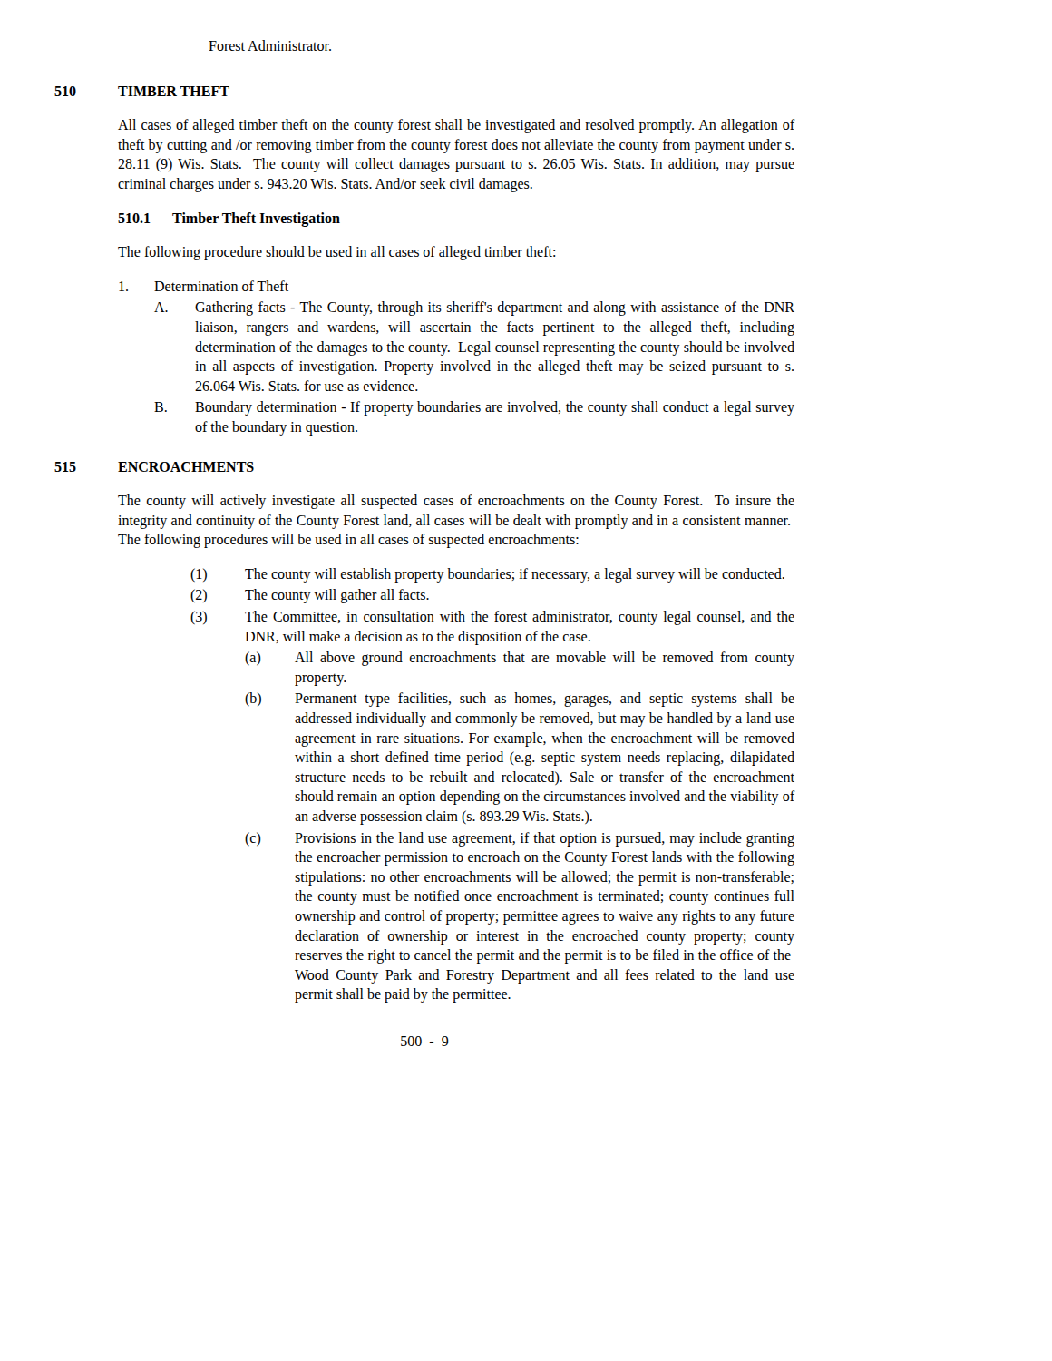Forest Administrator.
510 TIMBER THEFT
All cases of alleged timber theft on the county forest shall be investigated and resolved promptly. An allegation of theft by cutting and /or removing timber from the county forest does not alleviate the county from payment under s. 28.11 (9) Wis. Stats. The county will collect damages pursuant to s. 26.05 Wis. Stats. In addition, may pursue criminal charges under s. 943.20 Wis. Stats. And/or seek civil damages.
510.1 Timber Theft Investigation
The following procedure should be used in all cases of alleged timber theft:
1. Determination of Theft
A. Gathering facts - The County, through its sheriff's department and along with assistance of the DNR liaison, rangers and wardens, will ascertain the facts pertinent to the alleged theft, including determination of the damages to the county. Legal counsel representing the county should be involved in all aspects of investigation. Property involved in the alleged theft may be seized pursuant to s. 26.064 Wis. Stats. for use as evidence.
B. Boundary determination - If property boundaries are involved, the county shall conduct a legal survey of the boundary in question.
515 ENCROACHMENTS
The county will actively investigate all suspected cases of encroachments on the County Forest. To insure the integrity and continuity of the County Forest land, all cases will be dealt with promptly and in a consistent manner. The following procedures will be used in all cases of suspected encroachments:
(1) The county will establish property boundaries; if necessary, a legal survey will be conducted.
(2) The county will gather all facts.
(3) The Committee, in consultation with the forest administrator, county legal counsel, and the DNR, will make a decision as to the disposition of the case.
(a) All above ground encroachments that are movable will be removed from county property.
(b) Permanent type facilities, such as homes, garages, and septic systems shall be addressed individually and commonly be removed, but may be handled by a land use agreement in rare situations. For example, when the encroachment will be removed within a short defined time period (e.g. septic system needs replacing, dilapidated structure needs to be rebuilt and relocated). Sale or transfer of the encroachment should remain an option depending on the circumstances involved and the viability of an adverse possession claim (s. 893.29 Wis. Stats.).
(c) Provisions in the land use agreement, if that option is pursued, may include granting the encroacher permission to encroach on the County Forest lands with the following stipulations: no other encroachments will be allowed; the permit is non-transferable; the county must be notified once encroachment is terminated; county continues full ownership and control of property; permittee agrees to waive any rights to any future declaration of ownership or interest in the encroached county property; county reserves the right to cancel the permit and the permit is to be filed in the office of the Wood County Park and Forestry Department and all fees related to the land use permit shall be paid by the permittee.
500 - 9